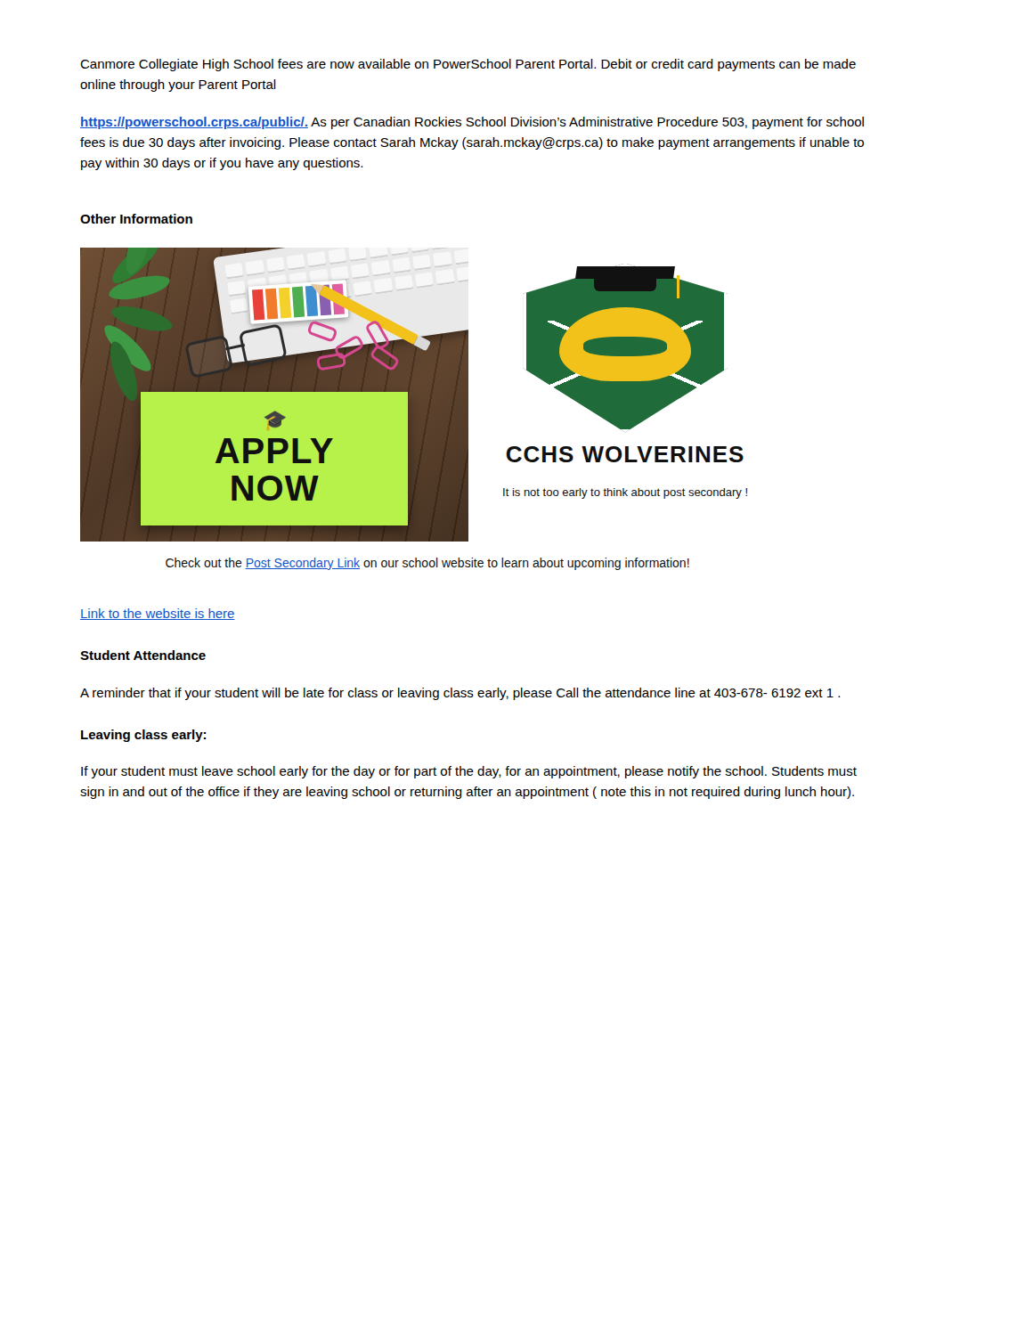Canmore Collegiate High School fees are now available on PowerSchool Parent Portal. Debit or credit card payments can be made online through your Parent Portal
https://powerschool.crps.ca/public/. As per Canadian Rockies School Division’s Administrative Procedure 503, payment for school fees is due 30 days after invoicing. Please contact Sarah Mckay (sarah.mckay@crps.ca) to make payment arrangements if unable to pay within 30 days or if you have any questions.
Other Information
🎓
APPLY
NOW
CCHS WOLVERINES
It is not too early to think about post secondary !
Check out the Post Secondary Link on our school website to learn about upcoming information!
Link to the website is here
Student Attendance
A reminder that if your student will be late for class or leaving class early, please Call the attendance line at 403-678- 6192 ext 1 .
Leaving class early:
If your student must leave school early for the day or for part of the day, for an appointment, please notify the school. Students must sign in and out of the office if they are leaving school or returning after an appointment ( note this in not required during lunch hour).